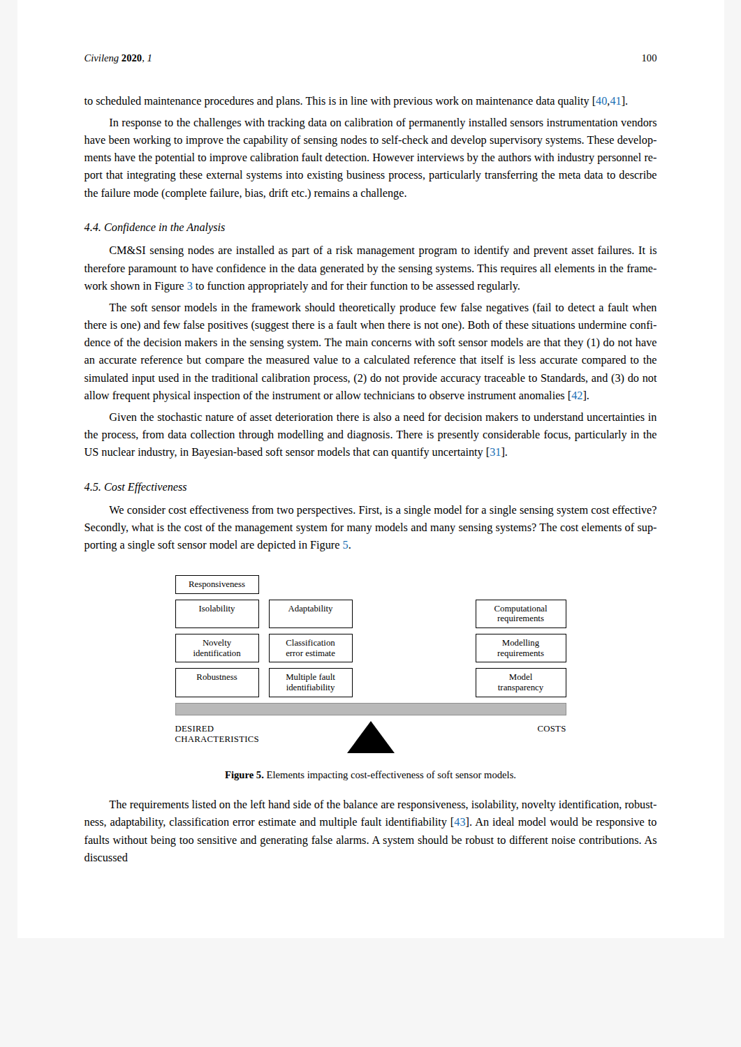Civileng 2020, 1 100
to scheduled maintenance procedures and plans. This is in line with previous work on maintenance data quality [40,41].
In response to the challenges with tracking data on calibration of permanently installed sensors instrumentation vendors have been working to improve the capability of sensing nodes to self-check and develop supervisory systems. These developments have the potential to improve calibration fault detection. However interviews by the authors with industry personnel report that integrating these external systems into existing business process, particularly transferring the meta data to describe the failure mode (complete failure, bias, drift etc.) remains a challenge.
4.4. Confidence in the Analysis
CM&SI sensing nodes are installed as part of a risk management program to identify and prevent asset failures. It is therefore paramount to have confidence in the data generated by the sensing systems. This requires all elements in the framework shown in Figure 3 to function appropriately and for their function to be assessed regularly.
The soft sensor models in the framework should theoretically produce few false negatives (fail to detect a fault when there is one) and few false positives (suggest there is a fault when there is not one). Both of these situations undermine confidence of the decision makers in the sensing system. The main concerns with soft sensor models are that they (1) do not have an accurate reference but compare the measured value to a calculated reference that itself is less accurate compared to the simulated input used in the traditional calibration process, (2) do not provide accuracy traceable to Standards, and (3) do not allow frequent physical inspection of the instrument or allow technicians to observe instrument anomalies [42].
Given the stochastic nature of asset deterioration there is also a need for decision makers to understand uncertainties in the process, from data collection through modelling and diagnosis. There is presently considerable focus, particularly in the US nuclear industry, in Bayesian-based soft sensor models that can quantify uncertainty [31].
4.5. Cost Effectiveness
We consider cost effectiveness from two perspectives. First, is a single model for a single sensing system cost effective? Secondly, what is the cost of the management system for many models and many sensing systems? The cost elements of supporting a single soft sensor model are depicted in Figure 5.
Responsiveness
Isolability
Adaptability
Computational
requirements
Novelty
identification
Classification
error estimate
Modelling
requirements
Robustness
Multiple fault
identifiability
Model
transparency
DESIRED
CHARACTERISTICS
COSTS
Figure 5. Elements impacting cost-effectiveness of soft sensor models.
The requirements listed on the left hand side of the balance are responsiveness, isolability, novelty identification, robustness, adaptability, classification error estimate and multiple fault identifiability [43]. An ideal model would be responsive to faults without being too sensitive and generating false alarms. A system should be robust to different noise contributions. As discussed